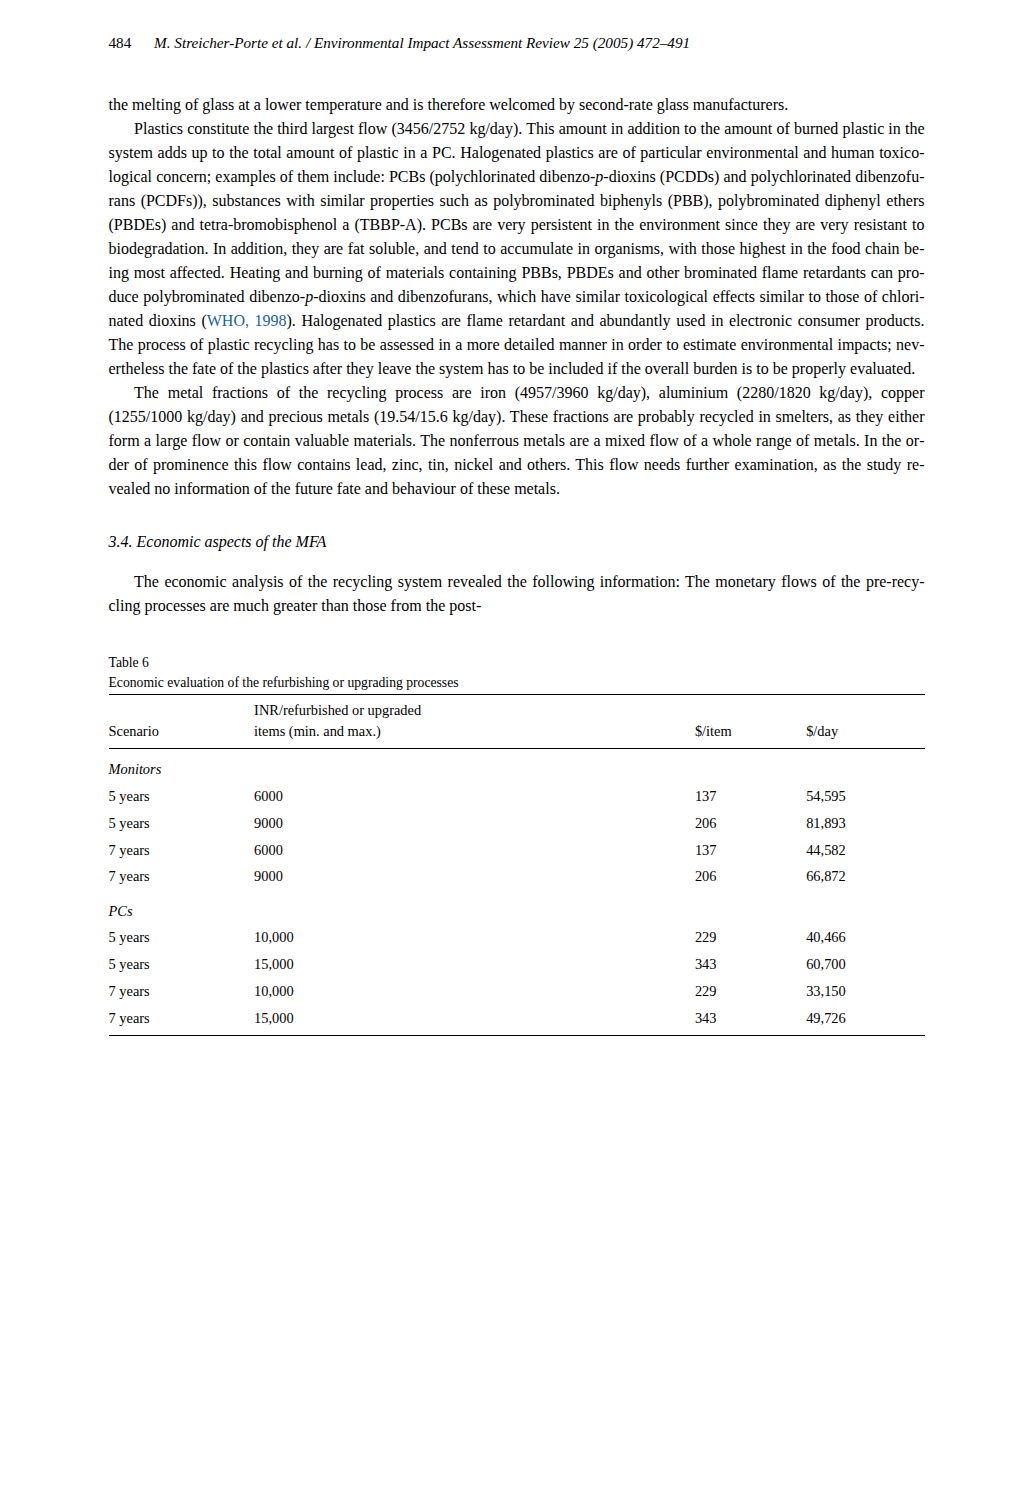484 M. Streicher-Porte et al. / Environmental Impact Assessment Review 25 (2005) 472–491
the melting of glass at a lower temperature and is therefore welcomed by second-rate glass manufacturers.
Plastics constitute the third largest flow (3456/2752 kg/day). This amount in addition to the amount of burned plastic in the system adds up to the total amount of plastic in a PC. Halogenated plastics are of particular environmental and human toxicological concern; examples of them include: PCBs (polychlorinated dibenzo-p-dioxins (PCDDs) and polychlorinated dibenzofurans (PCDFs)), substances with similar properties such as polybrominated biphenyls (PBB), polybrominated diphenyl ethers (PBDEs) and tetra-bromobisphenol a (TBBP-A). PCBs are very persistent in the environment since they are very resistant to biodegradation. In addition, they are fat soluble, and tend to accumulate in organisms, with those highest in the food chain being most affected. Heating and burning of materials containing PBBs, PBDEs and other brominated flame retardants can produce polybrominated dibenzo-p-dioxins and dibenzofurans, which have similar toxicological effects similar to those of chlorinated dioxins (WHO, 1998). Halogenated plastics are flame retardant and abundantly used in electronic consumer products. The process of plastic recycling has to be assessed in a more detailed manner in order to estimate environmental impacts; nevertheless the fate of the plastics after they leave the system has to be included if the overall burden is to be properly evaluated.
The metal fractions of the recycling process are iron (4957/3960 kg/day), aluminium (2280/1820 kg/day), copper (1255/1000 kg/day) and precious metals (19.54/15.6 kg/day). These fractions are probably recycled in smelters, as they either form a large flow or contain valuable materials. The nonferrous metals are a mixed flow of a whole range of metals. In the order of prominence this flow contains lead, zinc, tin, nickel and others. This flow needs further examination, as the study revealed no information of the future fate and behaviour of these metals.
3.4. Economic aspects of the MFA
The economic analysis of the recycling system revealed the following information: The monetary flows of the pre-recycling processes are much greater than those from the post-
Table 6 Economic evaluation of the refurbishing or upgrading processes
| Scenario | INR/refurbished or upgraded items (min. and max.) | $/item | $/day |
| --- | --- | --- | --- |
| Monitors |
| 5 years | 6000 | 137 | 54,595 |
| 5 years | 9000 | 206 | 81,893 |
| 7 years | 6000 | 137 | 44,582 |
| 7 years | 9000 | 206 | 66,872 |
| PCs |
| 5 years | 10,000 | 229 | 40,466 |
| 5 years | 15,000 | 343 | 60,700 |
| 7 years | 10,000 | 229 | 33,150 |
| 7 years | 15,000 | 343 | 49,726 |